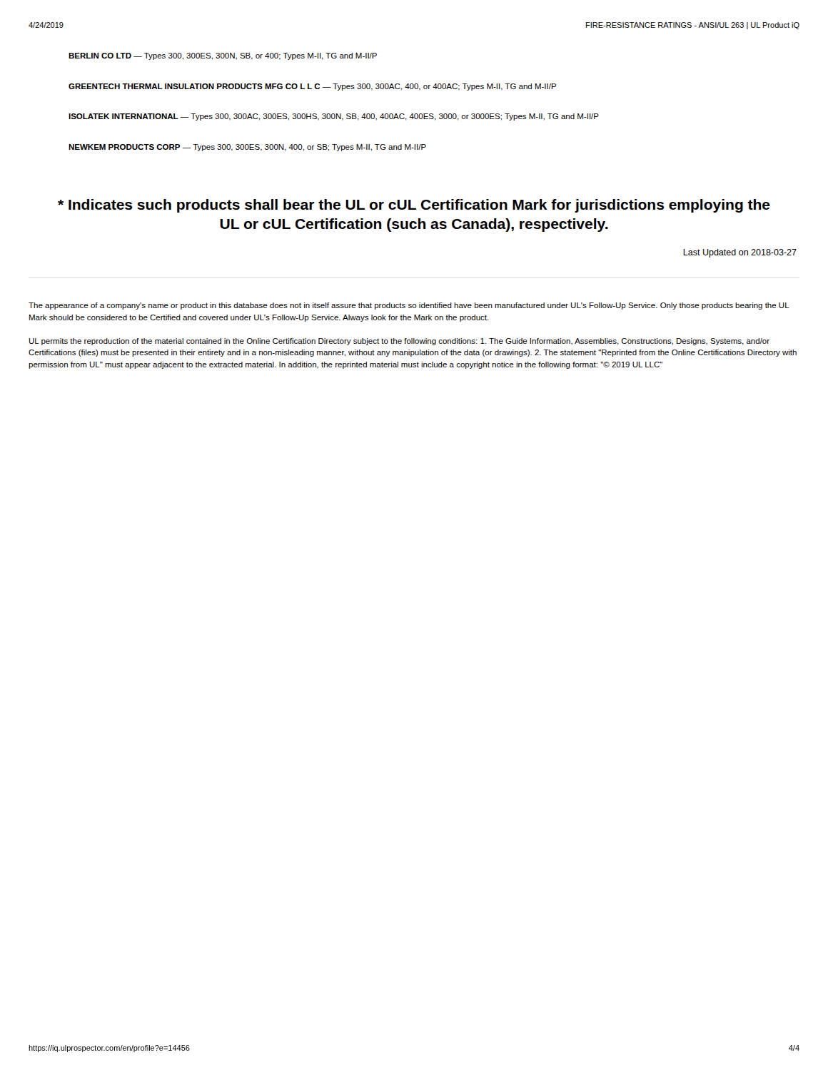4/24/2019 FIRE-RESISTANCE RATINGS - ANSI/UL 263 | UL Product iQ
BERLIN CO LTD — Types 300, 300ES, 300N, SB, or 400; Types M-II, TG and M-II/P
GREENTECH THERMAL INSULATION PRODUCTS MFG CO L L C — Types 300, 300AC, 400, or 400AC; Types M-II, TG and M-II/P
ISOLATEK INTERNATIONAL — Types 300, 300AC, 300ES, 300HS, 300N, SB, 400, 400AC, 400ES, 3000, or 3000ES; Types M-II, TG and M-II/P
NEWKEM PRODUCTS CORP — Types 300, 300ES, 300N, 400, or SB; Types M-II, TG and M-II/P
* Indicates such products shall bear the UL or cUL Certification Mark for jurisdictions employing the UL or cUL Certification (such as Canada), respectively.
Last Updated on 2018-03-27
The appearance of a company's name or product in this database does not in itself assure that products so identified have been manufactured under UL's Follow-Up Service. Only those products bearing the UL Mark should be considered to be Certified and covered under UL's Follow-Up Service. Always look for the Mark on the product.
UL permits the reproduction of the material contained in the Online Certification Directory subject to the following conditions: 1. The Guide Information, Assemblies, Constructions, Designs, Systems, and/or Certifications (files) must be presented in their entirety and in a non-misleading manner, without any manipulation of the data (or drawings). 2. The statement "Reprinted from the Online Certifications Directory with permission from UL" must appear adjacent to the extracted material. In addition, the reprinted material must include a copyright notice in the following format: "© 2019 UL LLC"
https://iq.ulprospector.com/en/profile?e=14456 4/4